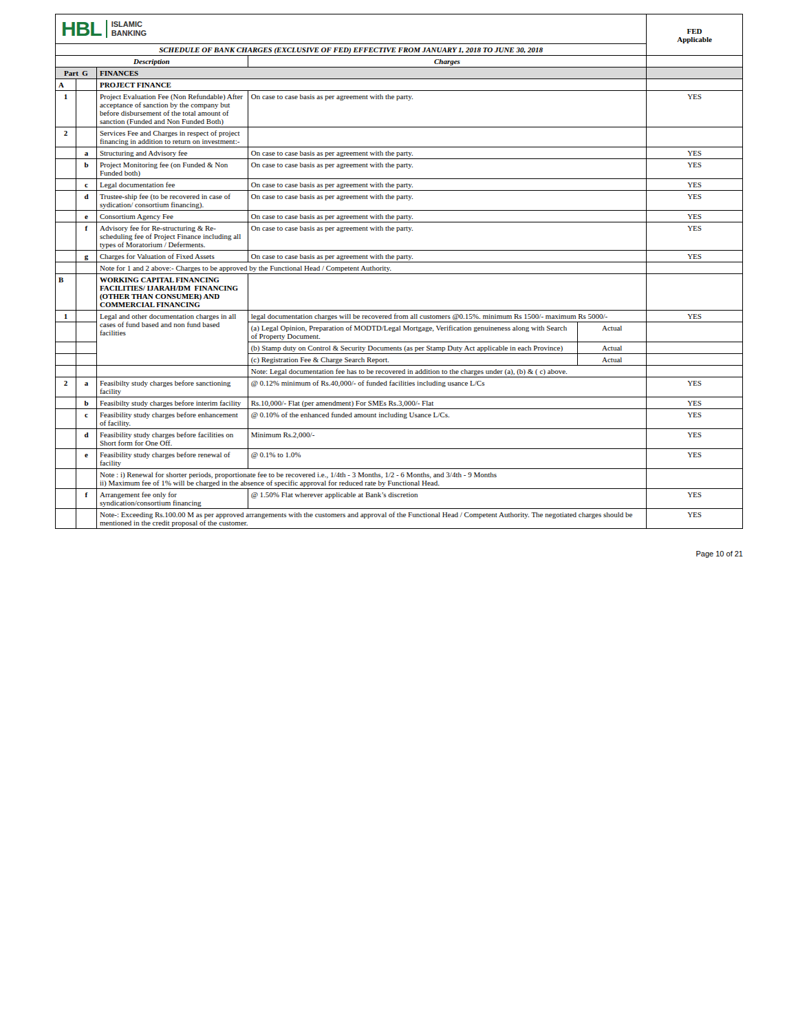| HBL ISLAMIC BANKING | FED Applicable |
| SCHEDULE OF BANK CHARGES (EXCLUSIVE OF FED) EFFECTIVE FROM JANUARY 1, 2018 TO JUNE 30, 2018 |
| Description | Charges | |
| Part G | FINANCES | |
| A | | PROJECT FINANCE | |
| 1 | | Project Evaluation Fee (Non Refundable) After acceptance of sanction by the company but before disbursement of the total amount of sanction (Funded and Non Funded Both) | On case to case basis as per agreement with the party. | YES |
| 2 | | Services Fee and Charges in respect of project financing in addition to return on investment:- | | |
| | a | Structuring and Advisory fee | On case to case basis as per agreement with the party. | YES |
| | b | Project Monitoring fee (on Funded & Non Funded both) | On case to case basis as per agreement with the party. | YES |
| | c | Legal documentation fee | On case to case basis as per agreement with the party. | YES |
| | d | Trustee-ship fee (to be recovered in case of sydication/ consortium financing). | On case to case basis as per agreement with the party. | YES |
| | e | Consortium Agency Fee | On case to case basis as per agreement with the party. | YES |
| | f | Advisory fee for Re-structuring & Re-scheduling fee of Project Finance including all types of Moratorium / Deferments. | On case to case basis as per agreement with the party. | YES |
| | g | Charges for Valuation of Fixed Assets | On case to case basis as per agreement with the party. | YES |
| | | Note for 1 and 2 above:- Charges to be approved by the Functional Head / Competent Authority. | |
| B | | WORKING CAPITAL FINANCING FACILITIES/ IJARAH/DM FINANCING (OTHER THAN CONSUMER) AND COMMERCIAL FINANCING | | |
| 1 | | Legal and other documentation charges in all cases of fund based and non fund based facilities | legal documentation charges will be recovered from all customers @0.15%. minimum Rs 1500/- maximum Rs 5000/- | YES |
| | | (a) Legal Opinion, Preparation of MODTD/Legal Mortgage, Verification genuineness along with Search of Property Document. | Actual | |
| | | (b) Stamp duty on Control & Security Documents (as per Stamp Duty Act applicable in each Province) | Actual | |
| | | (c) Registration Fee & Charge Search Report. | Actual | |
| | | | Note: Legal documentation fee has to be recovered in addition to the charges under (a), (b) & ( c) above. | |
| 2 | a | Feasibilty study charges before sanctioning facility | @ 0.12% minimum of Rs.40,000/- of funded facilities including usance L/Cs | YES |
| | b | Feasibilty study charges before interim facility | Rs.10,000/- Flat (per amendment) For SMEs Rs.3,000/- Flat | YES |
| | c | Feasibility study charges before enhancement of facility. | @ 0.10% of the enhanced funded amount including Usance L/Cs. | YES |
| | d | Feasibility study charges before facilities on Short form for One Off. | Minimum Rs.2,000/- | YES |
| | e | Feasibility study charges before renewal of facility | @ 0.1% to 1.0% | YES |
| | | Note : i) Renewal for shorter periods, proportionate fee to be recovered i.e., 1/4th - 3 Months, 1/2 - 6 Months, and 3/4th - 9 Months ii) Maximum fee of 1% will be charged in the absence of specific approval for reduced rate by Functional Head. | |
| | f | Arrangement fee only for syndication/consortium financing | @ 1.50% Flat wherever applicable at Bank’s discretion | YES |
| | | Note-: Exceeding Rs.100.00 M as per approved arrangements with the customers and approval of the Functional Head / Competent Authority. The negotiated charges should be mentioned in the credit proposal of the customer. | YES |
Page 10 of 21